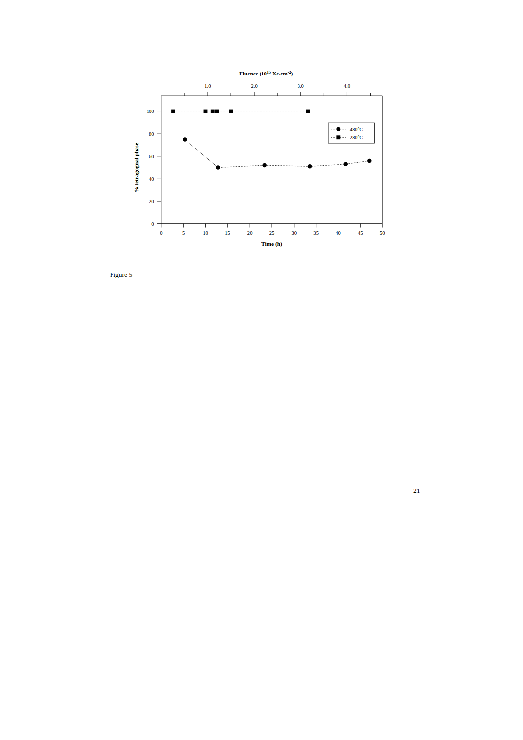Percentage of tetragonal phase as a function of time and xenon fluence Two dotted series: at 280 degrees Celsius the tetragonal phase remains at 100 percent across all times; at 480 degrees Celsius it decreases from about 75 percent near 5 hours to about 50 percent by 13 hours and stays near 50 to 56 percent up to 47 hours. Fluence (1015 Xe.cm-2) 1.0 2.0 3.0 4.0 0 5 10 15 20 25 30 35 40 45 50 Time (h) 0 20 40 60 80 100 % tetragognal phase 480°C 280°C
Figure 5
21